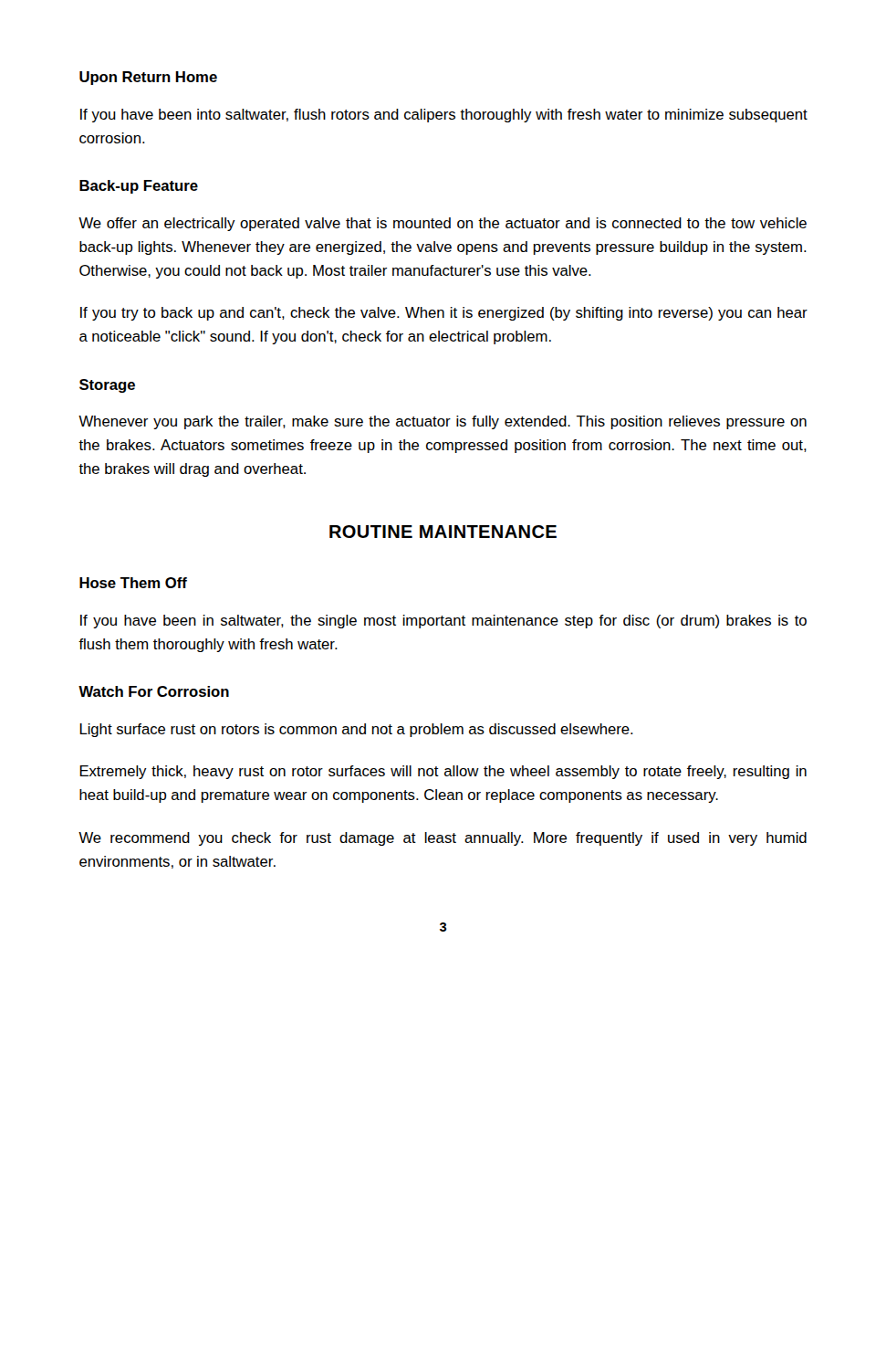Upon Return Home
If you have been into saltwater, flush rotors and calipers thoroughly with fresh water to minimize subsequent corrosion.
Back-up Feature
We offer an electrically operated valve that is mounted on the actuator and is connected to the tow vehicle back-up lights. Whenever they are energized, the valve opens and prevents pressure buildup in the system. Otherwise, you could not back up. Most trailer manufacturer's use this valve.
If you try to back up and can't, check the valve. When it is energized (by shifting into reverse) you can hear a noticeable "click" sound. If you don't, check for an electrical problem.
Storage
Whenever you park the trailer, make sure the actuator is fully extended. This position relieves pressure on the brakes. Actuators sometimes freeze up in the compressed position from corrosion. The next time out, the brakes will drag and overheat.
ROUTINE MAINTENANCE
Hose Them Off
If you have been in saltwater, the single most important maintenance step for disc (or drum) brakes is to flush them thoroughly with fresh water.
Watch For Corrosion
Light surface rust on rotors is common and not a problem as discussed elsewhere.
Extremely thick, heavy rust on rotor surfaces will not allow the wheel assembly to rotate freely, resulting in heat build-up and premature wear on components. Clean or replace components as necessary.
We recommend you check for rust damage at least annually. More frequently if used in very humid environments, or in saltwater.
3